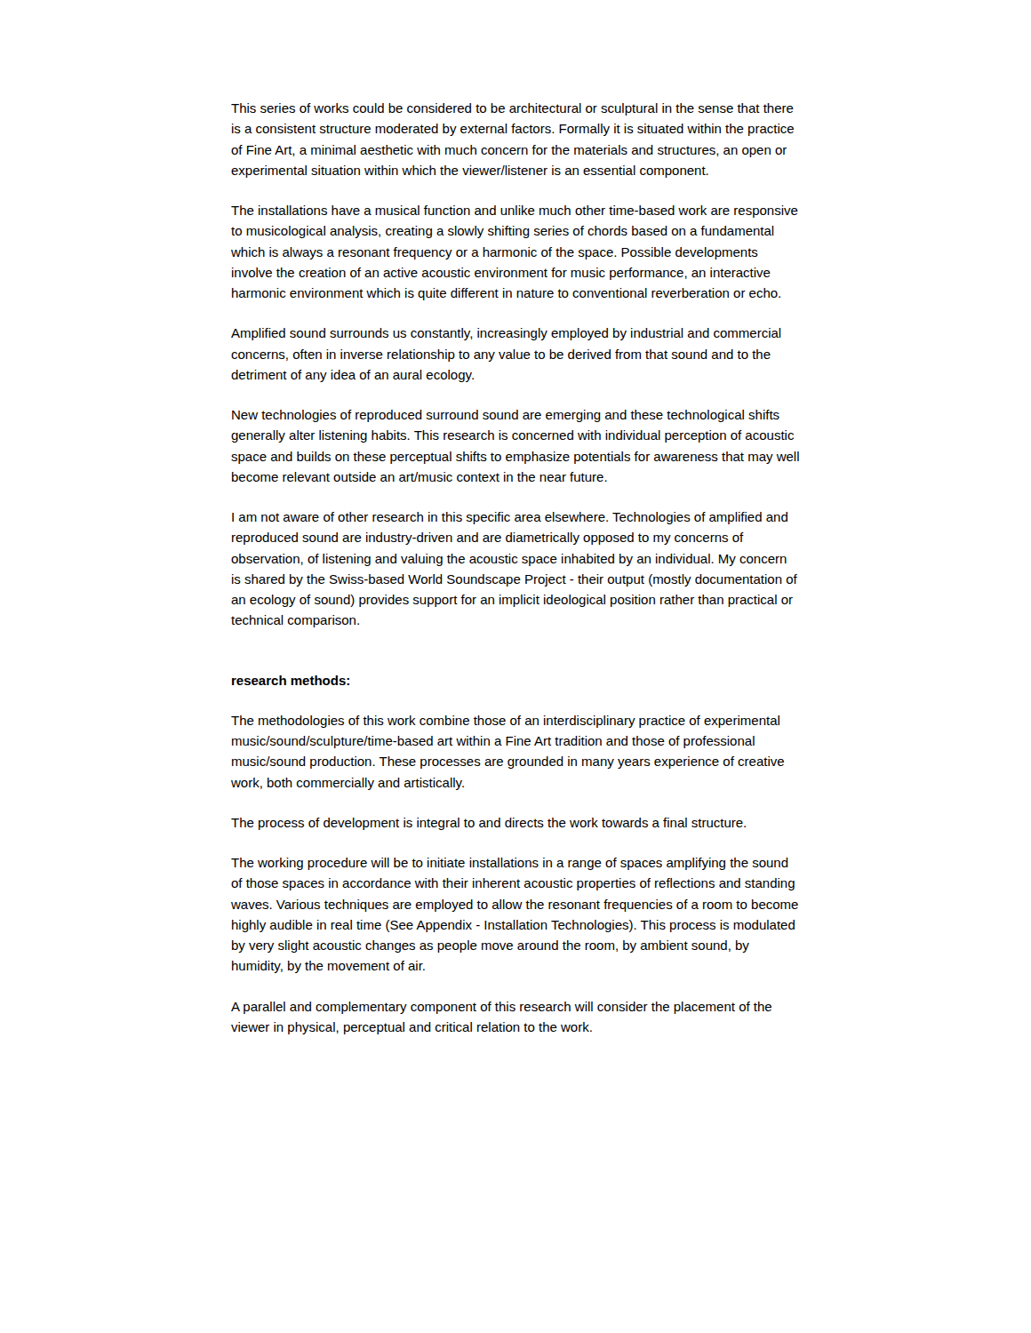This series of works could be considered to be architectural or sculptural in the sense that there is a consistent structure moderated by external factors. Formally it is situated within the practice of Fine Art, a minimal aesthetic with much concern for the materials and structures, an open or experimental situation within which the viewer/listener is an essential component.
The installations have a musical function and unlike much other time-based work are responsive to musicological analysis, creating a slowly shifting series of chords based on a fundamental which is always a resonant frequency or a harmonic of the space. Possible developments involve the creation of an active acoustic environment for music performance, an interactive harmonic environment which is quite different in nature to conventional reverberation or echo.
Amplified sound surrounds us constantly, increasingly employed by industrial and commercial concerns, often in inverse relationship to any value to be derived from that sound and to the detriment of any idea of an aural ecology.
New technologies of reproduced surround sound are emerging and these technological shifts generally alter listening habits. This research is concerned with individual perception of acoustic space and builds on these perceptual shifts to emphasize potentials for awareness that may well become relevant outside an art/music context in the near future.
I am not aware of other research in this specific area elsewhere. Technologies of amplified and reproduced sound are industry-driven and are diametrically opposed to my concerns of observation, of listening and valuing the acoustic space inhabited by an individual. My concern is shared by the Swiss-based World Soundscape Project - their output (mostly documentation of an ecology of sound) provides support for an implicit ideological position rather than practical or technical comparison.
research methods:
The methodologies of this work combine those of an interdisciplinary practice of experimental music/sound/sculpture/time-based art within a Fine Art tradition and those of professional music/sound production. These processes are grounded in many years experience of creative work, both commercially and artistically.
The process of development is integral to and directs the work towards a final structure.
The working procedure will be to initiate installations in a range of spaces amplifying the sound of those spaces in accordance with their inherent acoustic properties of reflections and standing waves. Various techniques are employed to allow the resonant frequencies of a room to become highly audible in real time (See Appendix - Installation Technologies). This process is modulated by very slight acoustic changes as people move around the room, by ambient sound, by humidity, by the movement of air.
A parallel and complementary component of this research will consider the placement of the viewer in physical, perceptual and critical relation to the work.